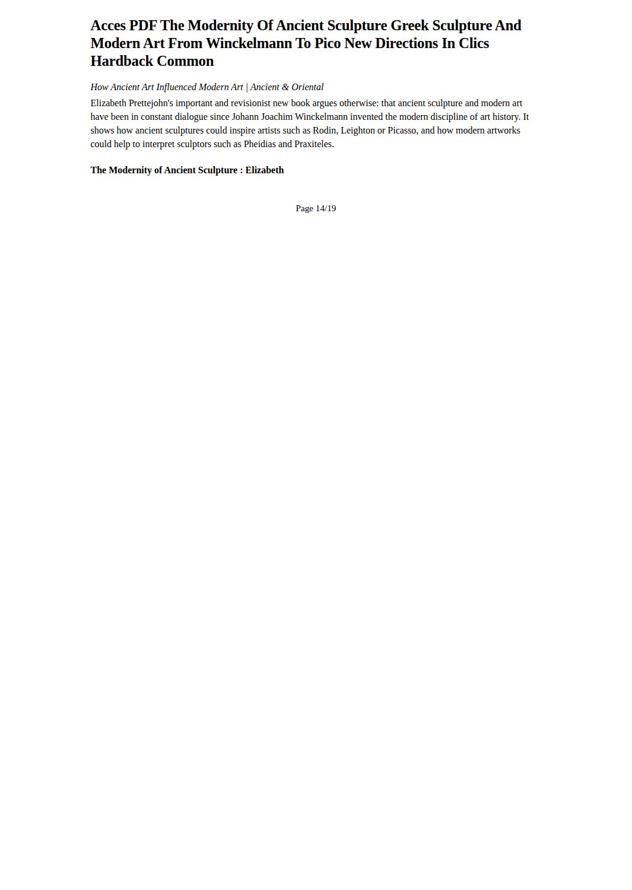Acces PDF The Modernity Of Ancient Sculpture Greek Sculpture And Modern Art From Winckelmann To Pico New Directions In Clics Hardback Common
How Ancient Art Influenced Modern Art | Ancient & Oriental
Elizabeth Prettejohn's important and revisionist new book argues otherwise: that ancient sculpture and modern art have been in constant dialogue since Johann Joachim Winckelmann invented the modern discipline of art history. It shows how ancient sculptures could inspire artists such as Rodin, Leighton or Picasso, and how modern artworks could help to interpret sculptors such as Pheidias and Praxiteles.
The Modernity of Ancient Sculpture : Elizabeth
Page 14/19